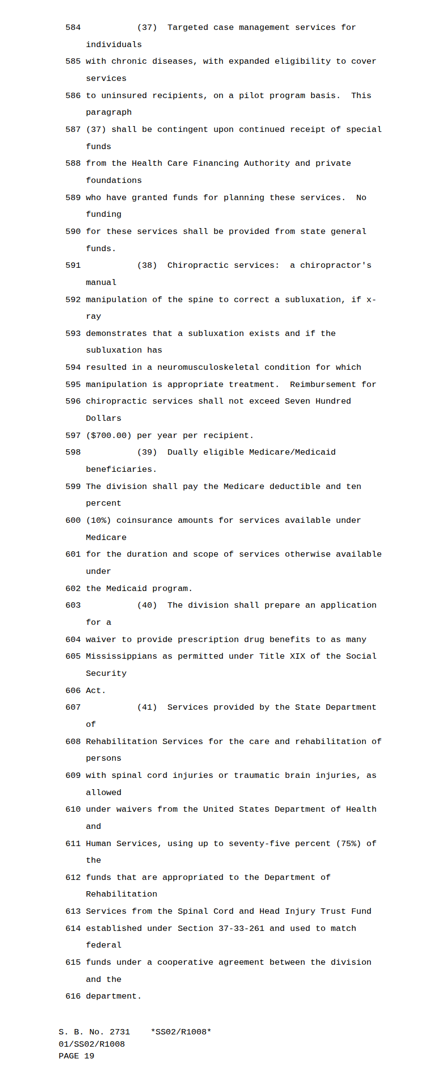(37) Targeted case management services for individuals
with chronic diseases, with expanded eligibility to cover services
to uninsured recipients, on a pilot program basis. This paragraph
(37) shall be contingent upon continued receipt of special funds
from the Health Care Financing Authority and private foundations
who have granted funds for planning these services. No funding
for these services shall be provided from state general funds.
(38) Chiropractic services: a chiropractor's manual
manipulation of the spine to correct a subluxation, if x-ray
demonstrates that a subluxation exists and if the subluxation has
resulted in a neuromusculoskeletal condition for which
manipulation is appropriate treatment. Reimbursement for
chiropractic services shall not exceed Seven Hundred Dollars
($700.00) per year per recipient.
(39) Dually eligible Medicare/Medicaid beneficiaries.
The division shall pay the Medicare deductible and ten percent
(10%) coinsurance amounts for services available under Medicare
for the duration and scope of services otherwise available under
the Medicaid program.
(40) The division shall prepare an application for a
waiver to provide prescription drug benefits to as many
Mississippians as permitted under Title XIX of the Social Security
Act.
(41) Services provided by the State Department of
Rehabilitation Services for the care and rehabilitation of persons
with spinal cord injuries or traumatic brain injuries, as allowed
under waivers from the United States Department of Health and
Human Services, using up to seventy-five percent (75%) of the
funds that are appropriated to the Department of Rehabilitation
Services from the Spinal Cord and Head Injury Trust Fund
established under Section 37-33-261 and used to match federal
funds under a cooperative agreement between the division and the
department.
S. B. No. 2731 *SS02/R1008*
01/SS02/R1008
PAGE 19